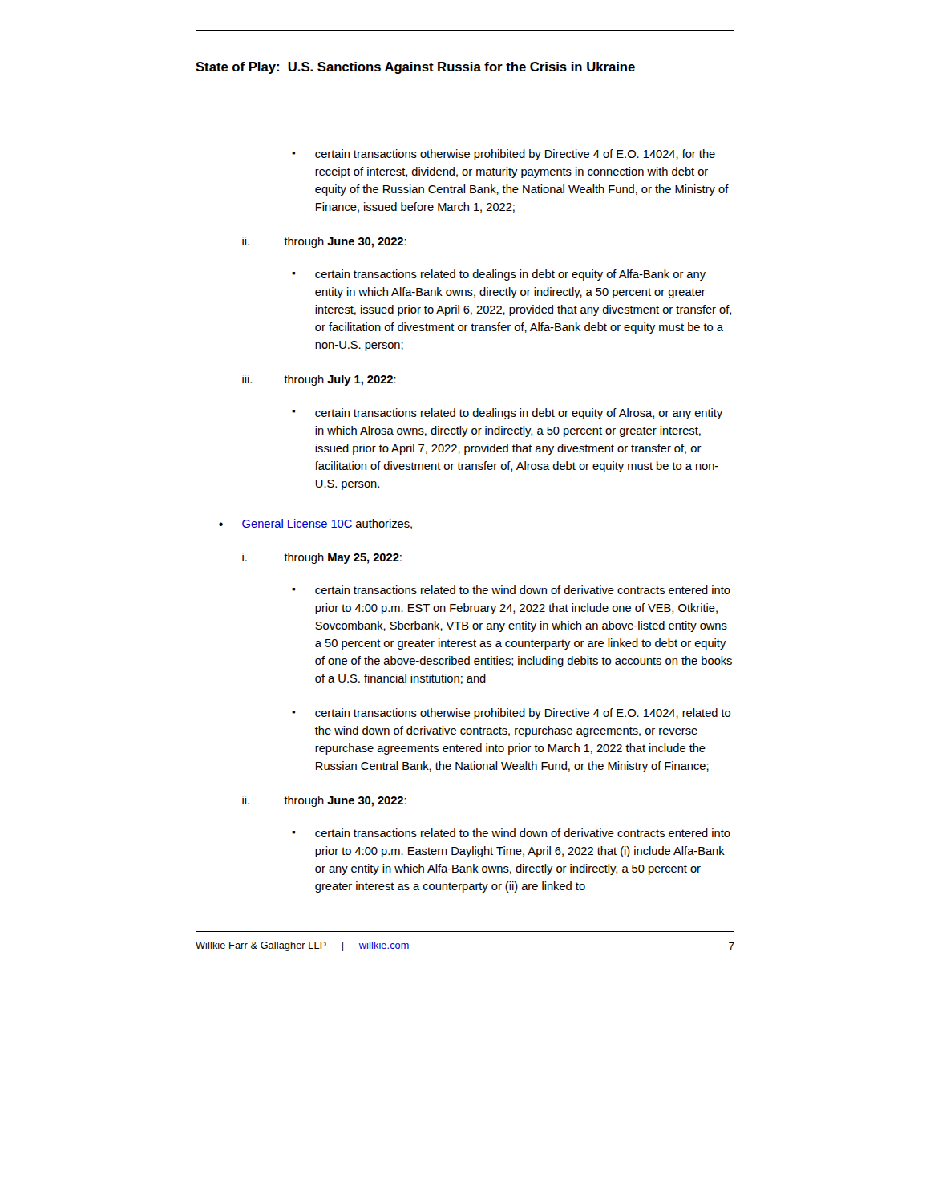State of Play: U.S. Sanctions Against Russia for the Crisis in Ukraine
certain transactions otherwise prohibited by Directive 4 of E.O. 14024, for the receipt of interest, dividend, or maturity payments in connection with debt or equity of the Russian Central Bank, the National Wealth Fund, or the Ministry of Finance, issued before March 1, 2022;
ii. through June 30, 2022:
certain transactions related to dealings in debt or equity of Alfa-Bank or any entity in which Alfa-Bank owns, directly or indirectly, a 50 percent or greater interest, issued prior to April 6, 2022, provided that any divestment or transfer of, or facilitation of divestment or transfer of, Alfa-Bank debt or equity must be to a non-U.S. person;
iii. through July 1, 2022:
certain transactions related to dealings in debt or equity of Alrosa, or any entity in which Alrosa owns, directly or indirectly, a 50 percent or greater interest, issued prior to April 7, 2022, provided that any divestment or transfer of, or facilitation of divestment or transfer of, Alrosa debt or equity must be to a non-U.S. person.
General License 10C authorizes,
i. through May 25, 2022:
certain transactions related to the wind down of derivative contracts entered into prior to 4:00 p.m. EST on February 24, 2022 that include one of VEB, Otkritie, Sovcombank, Sberbank, VTB or any entity in which an above-listed entity owns a 50 percent or greater interest as a counterparty or are linked to debt or equity of one of the above-described entities; including debits to accounts on the books of a U.S. financial institution; and
certain transactions otherwise prohibited by Directive 4 of E.O. 14024, related to the wind down of derivative contracts, repurchase agreements, or reverse repurchase agreements entered into prior to March 1, 2022 that include the Russian Central Bank, the National Wealth Fund, or the Ministry of Finance;
ii. through June 30, 2022:
certain transactions related to the wind down of derivative contracts entered into prior to 4:00 p.m. Eastern Daylight Time, April 6, 2022 that (i) include Alfa-Bank or any entity in which Alfa-Bank owns, directly or indirectly, a 50 percent or greater interest as a counterparty or (ii) are linked to
Willkie Farr & Gallagher LLP | willkie.com
7